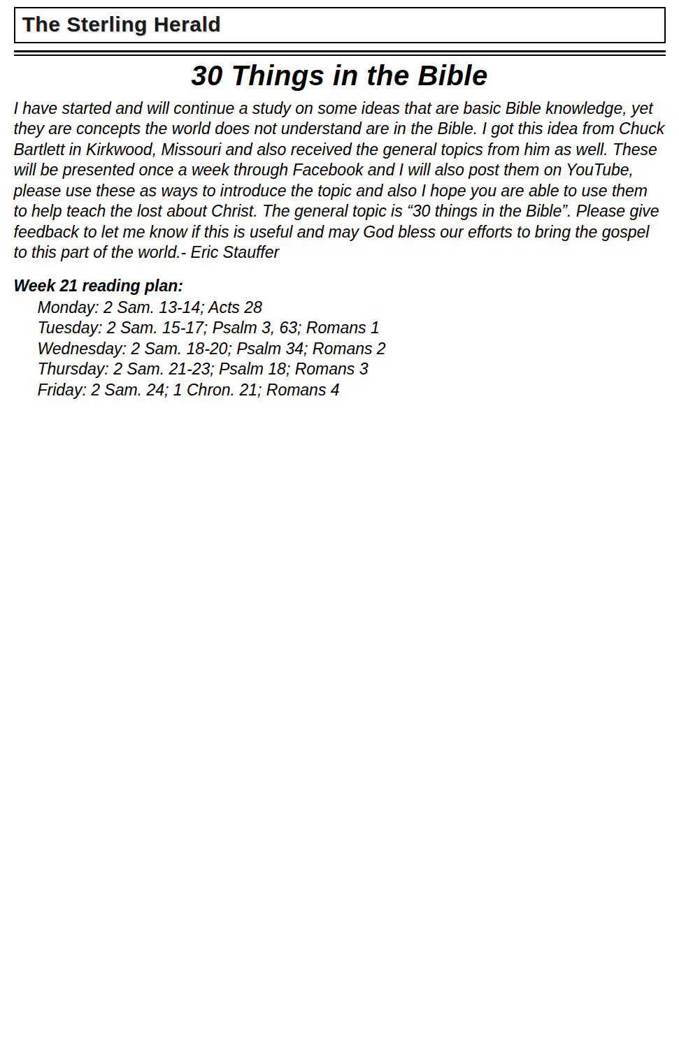The Sterling Herald
30 Things in the Bible
I have started and will continue a study on some ideas that are basic Bible knowledge, yet they are concepts the world does not understand are in the Bible. I got this idea from Chuck Bartlett in Kirkwood, Missouri and also received the general topics from him as well. These will be presented once a week through Facebook and I will also post them on YouTube, please use these as ways to introduce the topic and also I hope you are able to use them to help teach the lost about Christ. The general topic is “30 things in the Bible”. Please give feedback to let me know if this is useful and may God bless our efforts to bring the gospel to this part of the world.- Eric Stauffer
Week 21 reading plan:
Monday: 2 Sam. 13-14; Acts 28
Tuesday: 2 Sam. 15-17; Psalm 3, 63; Romans 1
Wednesday: 2 Sam. 18-20; Psalm 34; Romans 2
Thursday: 2 Sam. 21-23; Psalm 18; Romans 3
Friday: 2 Sam. 24; 1 Chron. 21; Romans 4